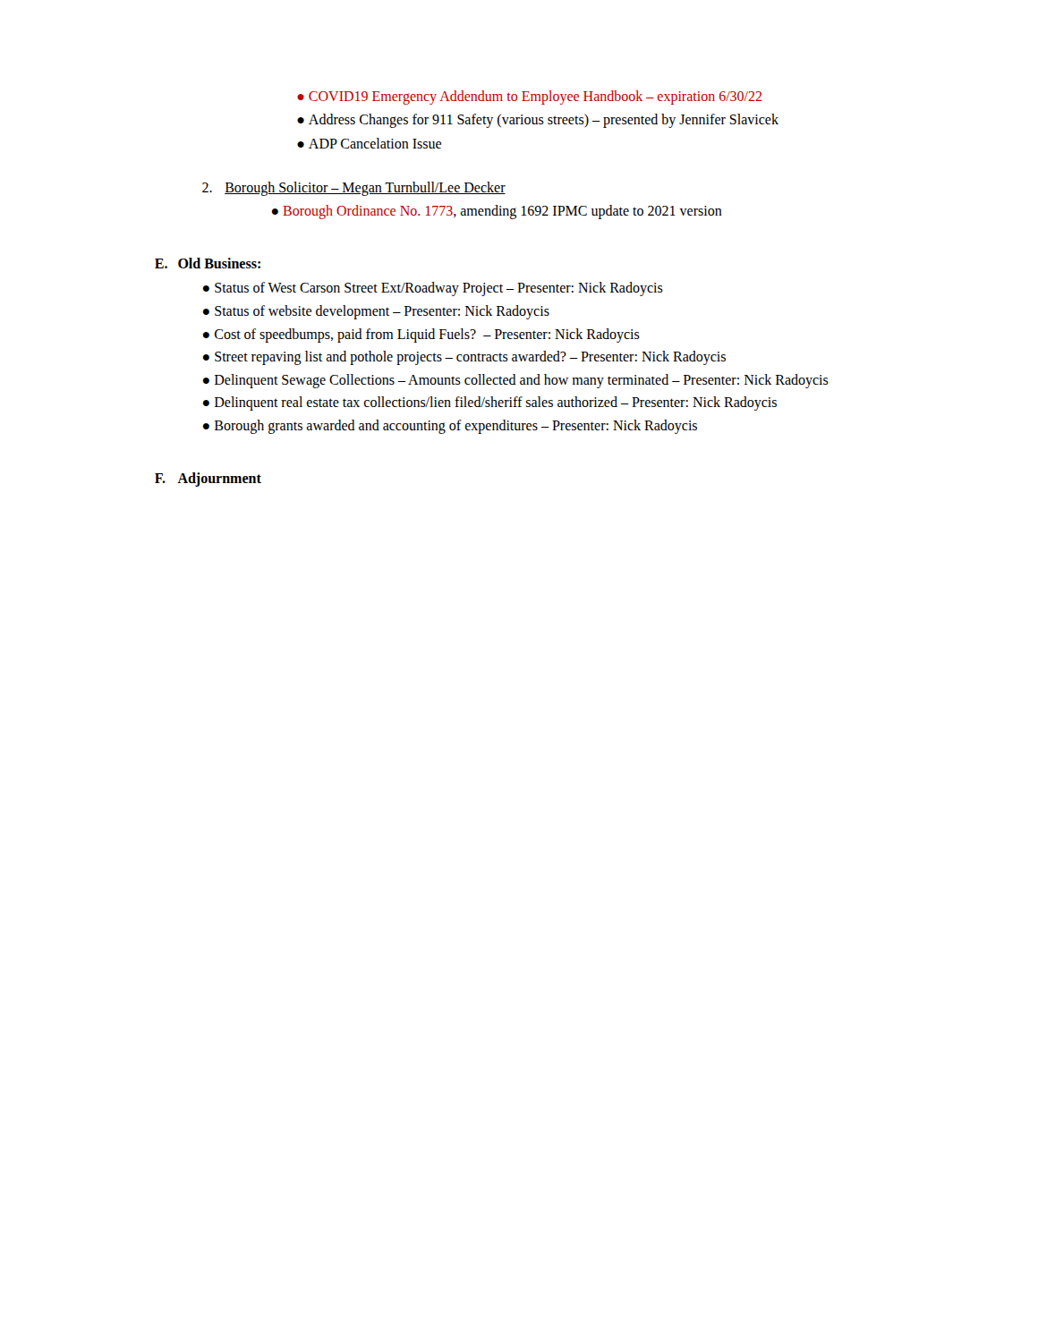COVID19 Emergency Addendum to Employee Handbook – expiration 6/30/22
Address Changes for 911 Safety (various streets) – presented by Jennifer Slavicek
ADP Cancelation Issue
2. Borough Solicitor – Megan Turnbull/Lee Decker
Borough Ordinance No. 1773, amending 1692 IPMC update to 2021 version
E. Old Business:
Status of West Carson Street Ext/Roadway Project – Presenter: Nick Radoycis
Status of website development – Presenter: Nick Radoycis
Cost of speedbumps, paid from Liquid Fuels? – Presenter: Nick Radoycis
Street repaving list and pothole projects – contracts awarded? – Presenter: Nick Radoycis
Delinquent Sewage Collections – Amounts collected and how many terminated – Presenter: Nick Radoycis
Delinquent real estate tax collections/lien filed/sheriff sales authorized – Presenter: Nick Radoycis
Borough grants awarded and accounting of expenditures – Presenter: Nick Radoycis
F. Adjournment